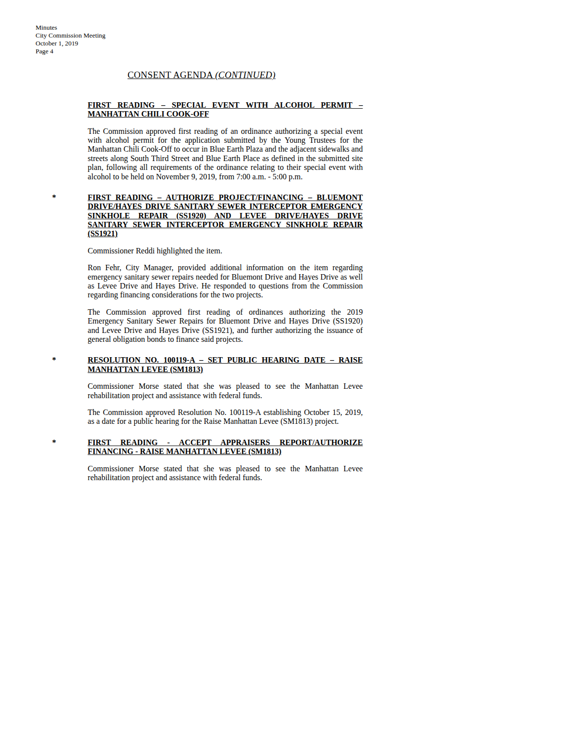Minutes
City Commission Meeting
October 1, 2019
Page 4
CONSENT AGENDA (CONTINUED)
FIRST READING – SPECIAL EVENT WITH ALCOHOL PERMIT – MANHATTAN CHILI COOK-OFF
The Commission approved first reading of an ordinance authorizing a special event with alcohol permit for the application submitted by the Young Trustees for the Manhattan Chili Cook-Off to occur in Blue Earth Plaza and the adjacent sidewalks and streets along South Third Street and Blue Earth Place as defined in the submitted site plan, following all requirements of the ordinance relating to their special event with alcohol to be held on November 9, 2019, from 7:00 a.m. - 5:00 p.m.
*
FIRST READING – AUTHORIZE PROJECT/FINANCING – BLUEMONT DRIVE/HAYES DRIVE SANITARY SEWER INTERCEPTOR EMERGENCY SINKHOLE REPAIR (SS1920) AND LEVEE DRIVE/HAYES DRIVE SANITARY SEWER INTERCEPTOR EMERGENCY SINKHOLE REPAIR (SS1921)
Commissioner Reddi highlighted the item.
Ron Fehr, City Manager, provided additional information on the item regarding emergency sanitary sewer repairs needed for Bluemont Drive and Hayes Drive as well as Levee Drive and Hayes Drive. He responded to questions from the Commission regarding financing considerations for the two projects.
The Commission approved first reading of ordinances authorizing the 2019 Emergency Sanitary Sewer Repairs for Bluemont Drive and Hayes Drive (SS1920) and Levee Drive and Hayes Drive (SS1921), and further authorizing the issuance of general obligation bonds to finance said projects.
*
RESOLUTION NO. 100119-A – SET PUBLIC HEARING DATE – RAISE MANHATTAN LEVEE (SM1813)
Commissioner Morse stated that she was pleased to see the Manhattan Levee rehabilitation project and assistance with federal funds.
The Commission approved Resolution No. 100119-A establishing October 15, 2019, as a date for a public hearing for the Raise Manhattan Levee (SM1813) project.
*
FIRST READING - ACCEPT APPRAISERS REPORT/AUTHORIZE FINANCING - RAISE MANHATTAN LEVEE (SM1813)
Commissioner Morse stated that she was pleased to see the Manhattan Levee rehabilitation project and assistance with federal funds.